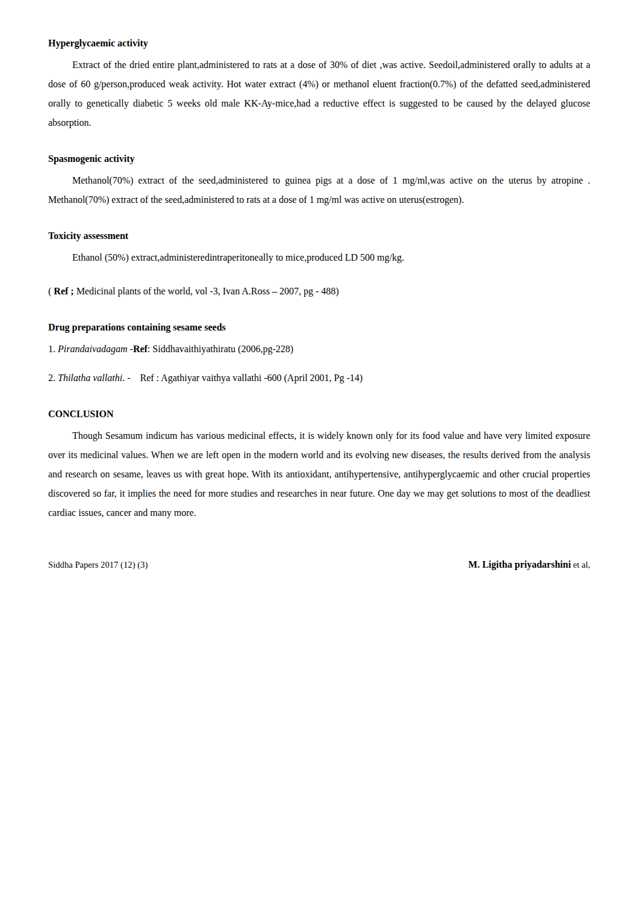Hyperglycaemic activity
Extract of the dried entire plant,administered to rats at a dose of 30% of diet ,was active. Seedoil,administered orally to adults at a dose of 60 g/person,produced weak activity. Hot water extract (4%) or methanol eluent fraction(0.7%) of the defatted seed,administered orally to genetically diabetic 5 weeks old male KK-Ay-mice,had a reductive effect is suggested to be caused by the delayed glucose absorption.
Spasmogenic activity
Methanol(70%) extract of the seed,administered to guinea pigs at a dose of 1 mg/ml,was active on the uterus by atropine . Methanol(70%) extract of the seed,administered to rats at a dose of 1 mg/ml was active on uterus(estrogen).
Toxicity assessment
Ethanol (50%) extract,administeredintraperitoneally to mice,produced LD 500 mg/kg.
( Ref ; Medicinal plants of the world, vol -3, Ivan A.Ross – 2007, pg - 488)
Drug preparations containing sesame seeds
1. Pirandaivadagam -Ref: Siddhavaithiyathiratu (2006,pg-228)
2. Thilatha vallathi. - Ref : Agathiyar vaithya vallathi -600 (April 2001, Pg -14)
CONCLUSION
Though Sesamum indicum has various medicinal effects, it is widely known only for its food value and have very limited exposure over its medicinal values. When we are left open in the modern world and its evolving new diseases, the results derived from the analysis and research on sesame, leaves us with great hope. With its antioxidant, antihypertensive, antihyperglycaemic and other crucial properties discovered so far, it implies the need for more studies and researches in near future. One day we may get solutions to most of the deadliest cardiac issues, cancer and many more.
Siddha Papers 2017 (12) (3) M. Ligitha priyadarshini et al,